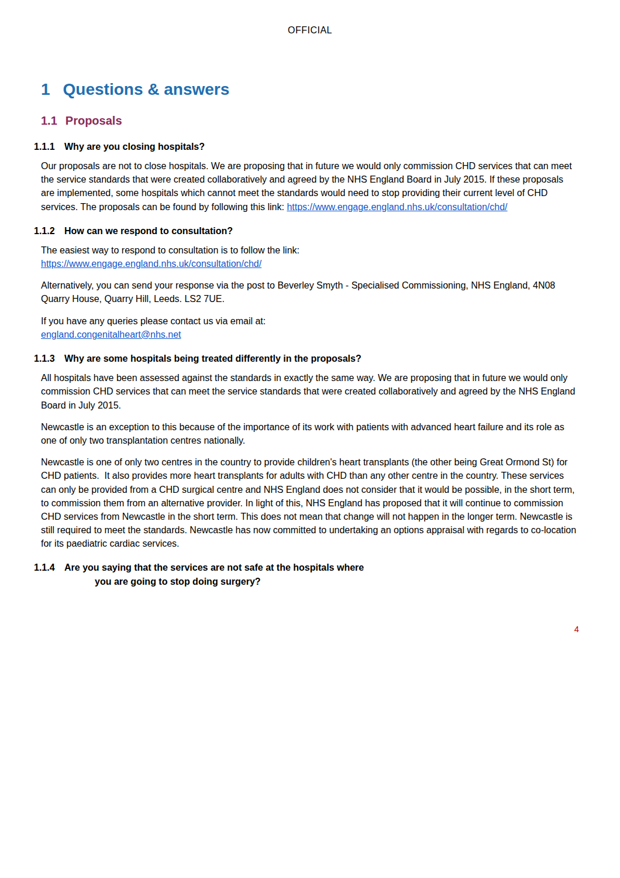OFFICIAL
1 Questions & answers
1.1 Proposals
1.1.1 Why are you closing hospitals?
Our proposals are not to close hospitals. We are proposing that in future we would only commission CHD services that can meet the service standards that were created collaboratively and agreed by the NHS England Board in July 2015. If these proposals are implemented, some hospitals which cannot meet the standards would need to stop providing their current level of CHD services. The proposals can be found by following this link: https://www.engage.england.nhs.uk/consultation/chd/
1.1.2 How can we respond to consultation?
The easiest way to respond to consultation is to follow the link:
https://www.engage.england.nhs.uk/consultation/chd/
Alternatively, you can send your response via the post to Beverley Smyth - Specialised Commissioning, NHS England, 4N08 Quarry House, Quarry Hill, Leeds. LS2 7UE.
If you have any queries please contact us via email at:
england.congenitalheart@nhs.net
1.1.3 Why are some hospitals being treated differently in the proposals?
All hospitals have been assessed against the standards in exactly the same way. We are proposing that in future we would only commission CHD services that can meet the service standards that were created collaboratively and agreed by the NHS England Board in July 2015.
Newcastle is an exception to this because of the importance of its work with patients with advanced heart failure and its role as one of only two transplantation centres nationally.
Newcastle is one of only two centres in the country to provide children's heart transplants (the other being Great Ormond St) for CHD patients. It also provides more heart transplants for adults with CHD than any other centre in the country. These services can only be provided from a CHD surgical centre and NHS England does not consider that it would be possible, in the short term, to commission them from an alternative provider. In light of this, NHS England has proposed that it will continue to commission CHD services from Newcastle in the short term. This does not mean that change will not happen in the longer term. Newcastle is still required to meet the standards. Newcastle has now committed to undertaking an options appraisal with regards to co-location for its paediatric cardiac services.
1.1.4 Are you saying that the services are not safe at the hospitals where you are going to stop doing surgery?
4